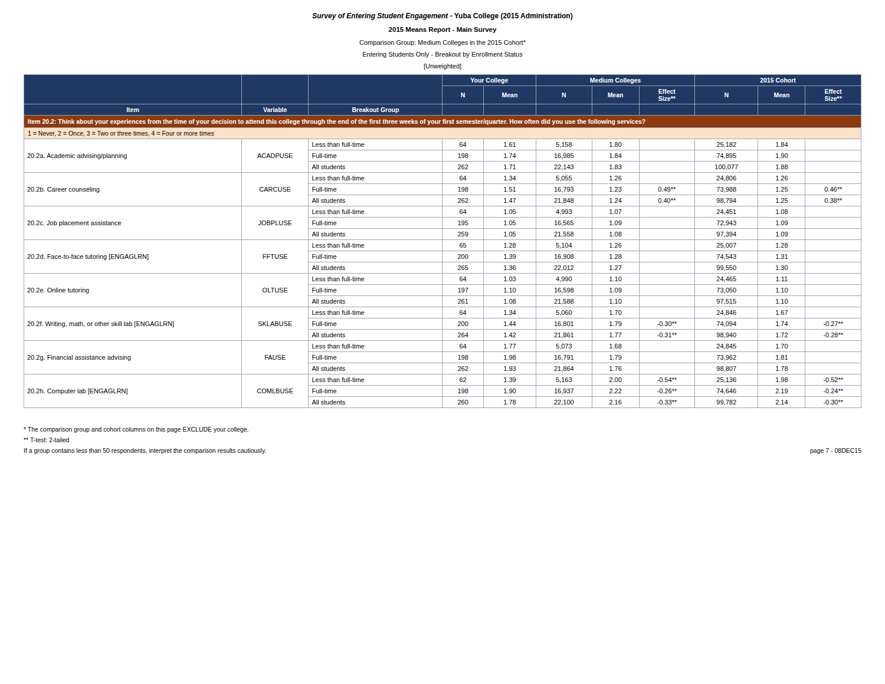Survey of Entering Student Engagement - Yuba College (2015 Administration)
2015 Means Report - Main Survey
Comparison Group: Medium Colleges in the 2015 Cohort*
Entering Students Only - Breakout by Enrollment Status
[Unweighted]
| | | | Your College | Medium Colleges | 2015 Cohort |
| --- | --- | --- | --- | --- | --- |
| N | Mean | N | Mean | Effect Size** | N | Mean | Effect Size** |
| Item | Variable | Breakout Group | | | | | | | | |
| Item 20.2: Think about your experiences from the time of your decision to attend this college through the end of the first three weeks of your first semester/quarter. How often did you use the following services? |
| 1 = Never, 2 = Once, 3 = Two or three times, 4 = Four or more times |
| 20.2a. Academic advising/planning | ACADPUSE | Less than full-time | 64 | 1.61 | 5,158 | 1.80 | | 25,182 | 1.84 | |
| Full-time | 198 | 1.74 | 16,985 | 1.84 | | 74,895 | 1.90 | |
| All students | 262 | 1.71 | 22,143 | 1.83 | | 100,077 | 1.88 | |
| 20.2b. Career counseling | CARCUSE | Less than full-time | 64 | 1.34 | 5,055 | 1.26 | | 24,806 | 1.26 | |
| Full-time | 198 | 1.51 | 16,793 | 1.23 | 0.49** | 73,988 | 1.25 | 0.46** |
| All students | 262 | 1.47 | 21,848 | 1.24 | 0.40** | 98,794 | 1.25 | 0.38** |
| 20.2c. Job placement assistance | JOBPLUSE | Less than full-time | 64 | 1.05 | 4,993 | 1.07 | | 24,451 | 1.08 | |
| Full-time | 195 | 1.05 | 16,565 | 1.09 | | 72,943 | 1.09 | |
| All students | 259 | 1.05 | 21,558 | 1.08 | | 97,394 | 1.09 | |
| 20.2d. Face-to-face tutoring [ENGAGLRN] | FFTUSE | Less than full-time | 65 | 1.28 | 5,104 | 1.26 | | 25,007 | 1.28 | |
| Full-time | 200 | 1.39 | 16,908 | 1.28 | | 74,543 | 1.31 | |
| All students | 265 | 1.36 | 22,012 | 1.27 | | 99,550 | 1.30 | |
| 20.2e. Online tutoring | OLTUSE | Less than full-time | 64 | 1.03 | 4,990 | 1.10 | | 24,465 | 1.11 | |
| Full-time | 197 | 1.10 | 16,598 | 1.09 | | 73,050 | 1.10 | |
| All students | 261 | 1.08 | 21,588 | 1.10 | | 97,515 | 1.10 | |
| 20.2f. Writing, math, or other skill lab [ENGAGLRN] | SKLABUSE | Less than full-time | 64 | 1.34 | 5,060 | 1.70 | | 24,846 | 1.67 | |
| Full-time | 200 | 1.44 | 16,801 | 1.79 | -0.30** | 74,094 | 1.74 | -0.27** |
| All students | 264 | 1.42 | 21,861 | 1.77 | -0.31** | 98,940 | 1.72 | -0.28** |
| 20.2g. Financial assistance advising | FAUSE | Less than full-time | 64 | 1.77 | 5,073 | 1.68 | | 24,845 | 1.70 | |
| Full-time | 198 | 1.98 | 16,791 | 1.79 | | 73,962 | 1.81 | |
| All students | 262 | 1.93 | 21,864 | 1.76 | | 98,807 | 1.78 | |
| 20.2h. Computer lab [ENGAGLRN] | COMLBUSE | Less than full-time | 62 | 1.39 | 5,163 | 2.00 | -0.54** | 25,136 | 1.98 | -0.52** |
| Full-time | 198 | 1.90 | 16,937 | 2.22 | -0.26** | 74,646 | 2.19 | -0.24** |
| All students | 260 | 1.78 | 22,100 | 2.16 | -0.33** | 99,782 | 2.14 | -0.30** |
* The comparison group and cohort columns on this page EXCLUDE your college.
** T-test: 2-tailed
If a group contains less than 50 respondents, interpret the comparison results cautiously.page 7 - 08DEC15